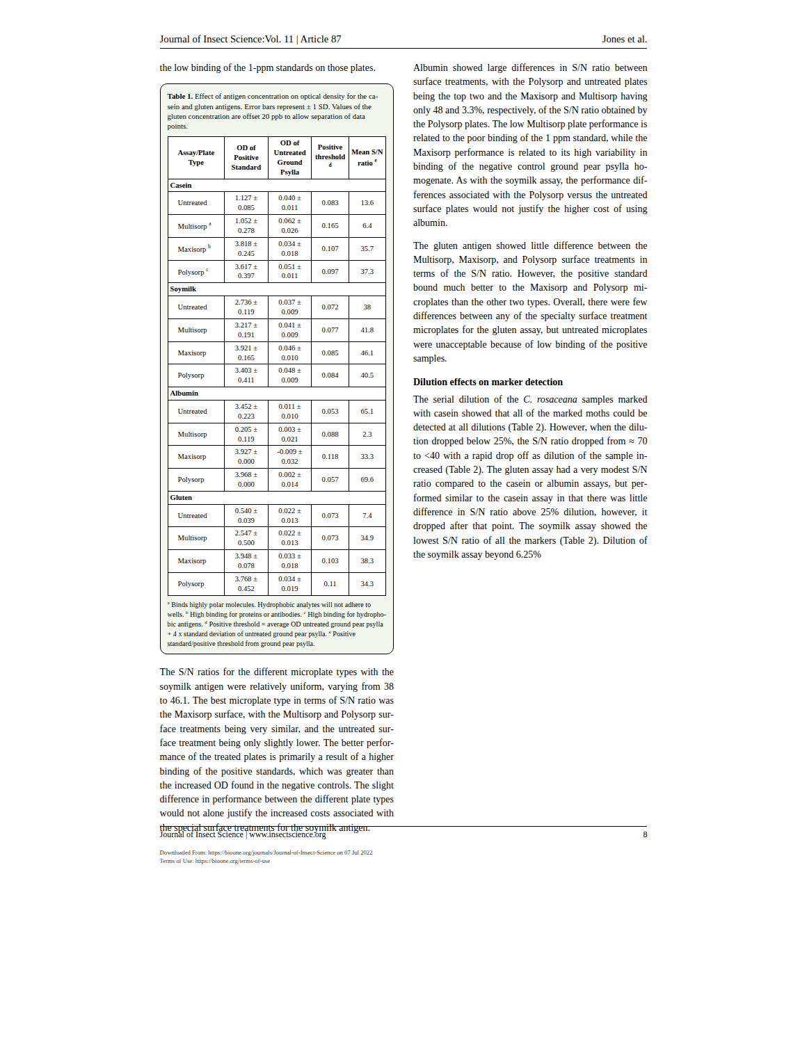Journal of Insect Science:Vol. 11 | Article 87
Jones et al.
the low binding of the 1-ppm standards on those plates.
Table 1. Effect of antigen concentration on optical density for the casein and gluten antigens. Error bars represent ± 1 SD. Values of the gluten concentration are offset 20 ppb to allow separation of data points.
| Assay/Plate Type | OD of Positive Standard | OD of Untreated Ground Psylla | Positive threshold d | Mean S/N ratio e |
| --- | --- | --- | --- | --- |
| Casein |
| Untreated | 1.127 ± 0.085 | 0.040 ± 0.011 | 0.083 | 13.6 |
| Multisorp a | 1.052 ± 0.278 | 0.062 ± 0.026 | 0.165 | 6.4 |
| Maxisorp b | 3.818 ± 0.245 | 0.034 ± 0.018 | 0.107 | 35.7 |
| Polysorp c | 3.617 ± 0.397 | 0.051 ± 0.011 | 0.097 | 37.3 |
| Soymilk |
| Untreated | 2.736 ± 0.119 | 0.037 ± 0.009 | 0.072 | 38 |
| Multisorp | 3.217 ± 0.191 | 0.041 ± 0.009 | 0.077 | 41.8 |
| Maxisorp | 3.921 ± 0.165 | 0.046 ± 0.010 | 0.085 | 46.1 |
| Polysorp | 3.403 ± 0.411 | 0.048 ± 0.009 | 0.084 | 40.5 |
| Albumin |
| Untreated | 3.452 ± 0.223 | 0.011 ± 0.010 | 0.053 | 65.1 |
| Multisorp | 0.205 ± 0.119 | 0.003 ± 0.021 | 0.088 | 2.3 |
| Maxisorp | 3.927 ± 0.000 | -0.009 ± 0.032 | 0.118 | 33.3 |
| Polysorp | 3.968 ± 0.000 | 0.002 ± 0.014 | 0.057 | 69.6 |
| Gluten |
| Untreated | 0.540 ± 0.039 | 0.022 ± 0.013 | 0.073 | 7.4 |
| Multisorp | 2.547 ± 0.500 | 0.022 ± 0.013 | 0.073 | 34.9 |
| Maxisorp | 3.948 ± 0.078 | 0.033 ± 0.018 | 0.103 | 38.3 |
| Polysorp | 3.768 ± 0.452 | 0.034 ± 0.019 | 0.11 | 34.3 |
a Binds highly polar molecules. Hydrophobic analytes will not adhere to wells. b High binding for proteins or antibodies. c High binding for hydrophobic antigens. d Positive threshold = average OD untreated ground pear psylla + 4 x standard deviation of untreated ground pear psylla. e Positive standard/positive threshold from ground pear psylla.
The S/N ratios for the different microplate types with the soymilk antigen were relatively uniform, varying from 38 to 46.1. The best microplate type in terms of S/N ratio was the Maxisorp surface, with the Multisorp and Polysorp surface treatments being very similar, and the untreated surface treatment being only slightly lower. The better performance of the treated plates is primarily a result of a higher binding of the positive standards, which was greater than the increased OD found in the negative controls. The slight difference in performance between the different plate types would not alone justify the increased costs associated with the special surface treatments for the soymilk antigen.
Albumin showed large differences in S/N ratio between surface treatments, with the Polysorp and untreated plates being the top two and the Maxisorp and Multisorp having only 48 and 3.3%, respectively, of the S/N ratio obtained by the Polysorp plates. The low Multisorp plate performance is related to the poor binding of the 1 ppm standard, while the Maxisorp performance is related to its high variability in binding of the negative control ground pear psylla homogenate. As with the soymilk assay, the performance differences associated with the Polysorp versus the untreated surface plates would not justify the higher cost of using albumin.
The gluten antigen showed little difference between the Multisorp, Maxisorp, and Polysorp surface treatments in terms of the S/N ratio. However, the positive standard bound much better to the Maxisorp and Polysorp microplates than the other two types. Overall, there were few differences between any of the specialty surface treatment microplates for the gluten assay, but untreated microplates were unacceptable because of low binding of the positive samples.
Dilution effects on marker detection
The serial dilution of the C. rosaceana samples marked with casein showed that all of the marked moths could be detected at all dilutions (Table 2). However, when the dilution dropped below 25%, the S/N ratio dropped from ≈ 70 to <40 with a rapid drop off as dilution of the sample increased (Table 2). The gluten assay had a very modest S/N ratio compared to the casein or albumin assays, but performed similar to the casein assay in that there was little difference in S/N ratio above 25% dilution, however, it dropped after that point. The soymilk assay showed the lowest S/N ratio of all the markers (Table 2). Dilution of the soymilk assay beyond 6.25%
Journal of Insect Science | www.insectscience.org
8
Downloaded From: https://bioone.org/journals/Journal-of-Insect-Science on 07 Jul 2022
Terms of Use: https://bioone.org/terms-of-use